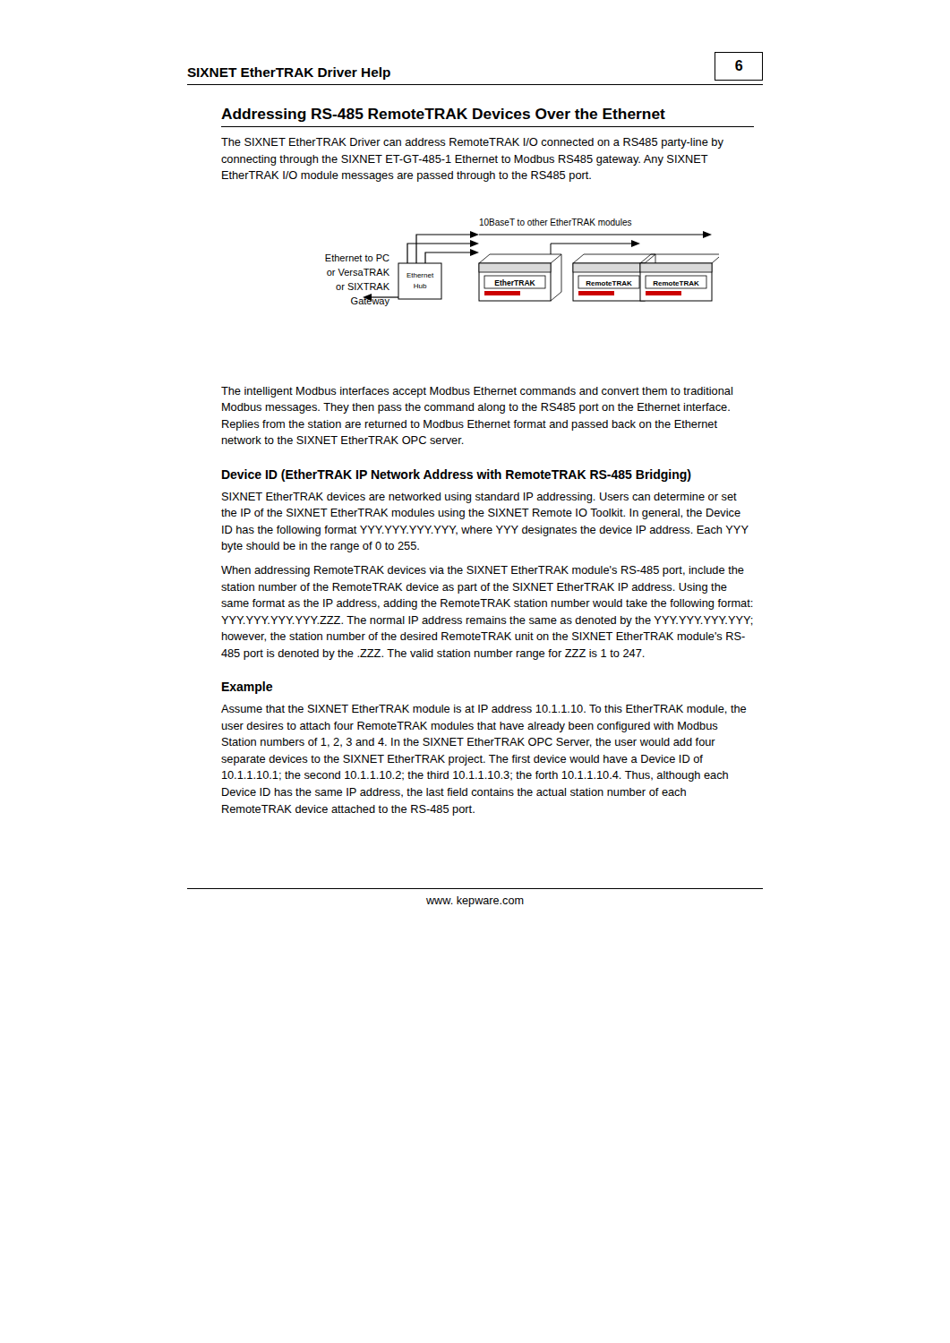SIXNET EtherTRAK Driver Help
6
Addressing RS-485 RemoteTRAK Devices Over the Ethernet
The SIXNET EtherTRAK Driver can address RemoteTRAK I/O connected on a RS485 party-line by connecting through the SIXNET ET-GT-485-1 Ethernet to Modbus RS485 gateway. Any SIXNET EtherTRAK I/O module messages are passed through to the RS485 port.
Ethernet to PC or VersaTRAK or SIXTRAK Gateway 10BaseT to other EtherTRAK modules Ethernet Hub EtherTRAK RemoteTRAK RemoteTRAK
The intelligent Modbus interfaces accept Modbus Ethernet commands and convert them to traditional Modbus messages. They then pass the command along to the RS485 port on the Ethernet interface. Replies from the station are returned to Modbus Ethernet format and passed back on the Ethernet network to the SIXNET EtherTRAK OPC server.
Device ID (EtherTRAK IP Network Address with RemoteTRAK RS-485 Bridging)
SIXNET EtherTRAK devices are networked using standard IP addressing. Users can determine or set the IP of the SIXNET EtherTRAK modules using the SIXNET Remote IO Toolkit. In general, the Device ID has the following format YYY.YYY.YYY.YYY, where YYY designates the device IP address. Each YYY byte should be in the range of 0 to 255.
When addressing RemoteTRAK devices via the SIXNET EtherTRAK module's RS-485 port, include the station number of the RemoteTRAK device as part of the SIXNET EtherTRAK IP address. Using the same format as the IP address, adding the RemoteTRAK station number would take the following format: YYY.YYY.YYY.YYY.ZZZ. The normal IP address remains the same as denoted by the YYY.YYY.YYY.YYY; however, the station number of the desired RemoteTRAK unit on the SIXNET EtherTRAK module's RS-485 port is denoted by the .ZZZ. The valid station number range for ZZZ is 1 to 247.
Example
Assume that the SIXNET EtherTRAK module is at IP address 10.1.1.10. To this EtherTRAK module, the user desires to attach four RemoteTRAK modules that have already been configured with Modbus Station numbers of 1, 2, 3 and 4. In the SIXNET EtherTRAK OPC Server, the user would add four separate devices to the SIXNET EtherTRAK project. The first device would have a Device ID of 10.1.1.10.1; the second 10.1.1.10.2; the third 10.1.1.10.3; the forth 10.1.1.10.4. Thus, although each Device ID has the same IP address, the last field contains the actual station number of each RemoteTRAK device attached to the RS-485 port.
www. kepware.com